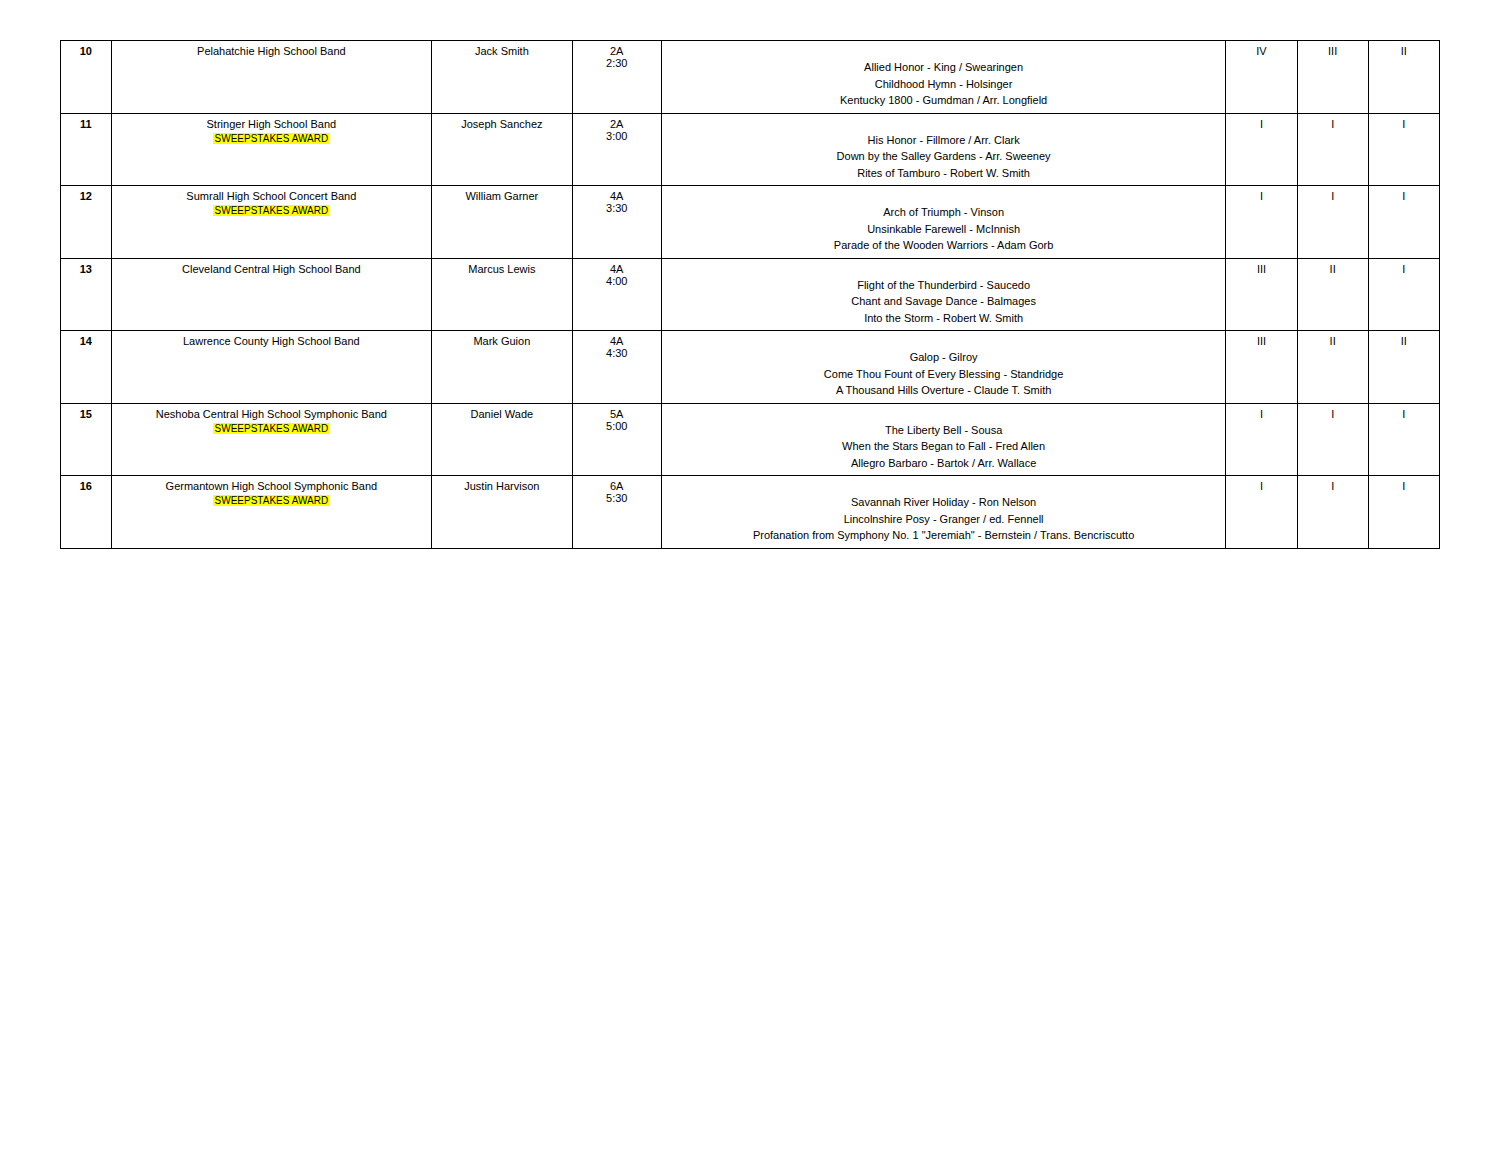| 10 | Pelahatchie High School Band | Jack Smith | 2A 2:30 | Allied Honor - King / Swearingen Childhood Hymn - Holsinger Kentucky 1800 - Gumdman / Arr. Longfield | IV | III | II |
| 11 | Stringer High School Band SWEEPSTAKES AWARD | Joseph Sanchez | 2A 3:00 | His Honor - Fillmore / Arr. Clark Down by the Salley Gardens - Arr. Sweeney Rites of Tamburo - Robert W. Smith | I | I | I |
| 12 | Sumrall High School Concert Band SWEEPSTAKES AWARD | William Garner | 4A 3:30 | Arch of Triumph - Vinson Unsinkable Farewell - McInnish Parade of the Wooden Warriors - Adam Gorb | I | I | I |
| 13 | Cleveland Central High School Band | Marcus Lewis | 4A 4:00 | Flight of the Thunderbird - Saucedo Chant and Savage Dance - Balmages Into the Storm - Robert W. Smith | III | II | I |
| 14 | Lawrence County High School Band | Mark Guion | 4A 4:30 | Galop - Gilroy Come Thou Fount of Every Blessing - Standridge A Thousand Hills Overture - Claude T. Smith | III | II | II |
| 15 | Neshoba Central High School Symphonic Band SWEEPSTAKES AWARD | Daniel Wade | 5A 5:00 | The Liberty Bell - Sousa When the Stars Began to Fall - Fred Allen Allegro Barbaro - Bartok / Arr. Wallace | I | I | I |
| 16 | Germantown High School Symphonic Band SWEEPSTAKES AWARD | Justin Harvison | 6A 5:30 | Savannah River Holiday - Ron Nelson Lincolnshire Posy - Granger / ed. Fennell Profanation from Symphony No. 1 "Jeremiah" - Bernstein / Trans. Bencriscutto | I | I | I |